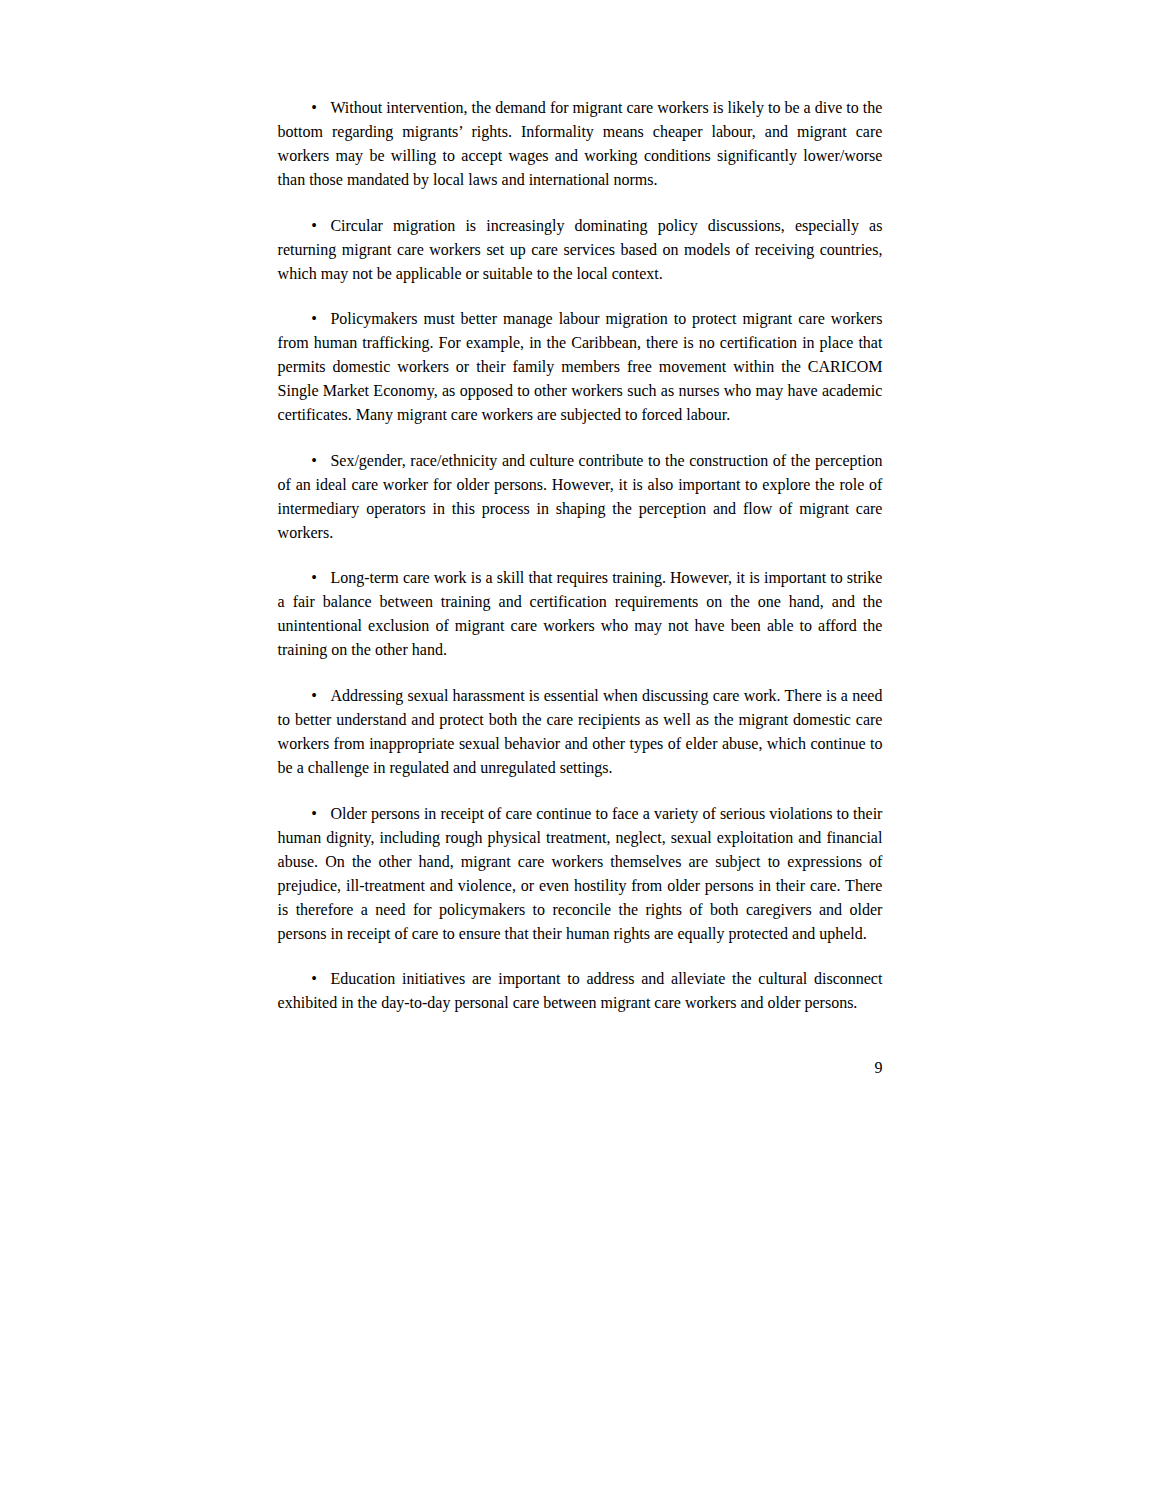•Without intervention, the demand for migrant care workers is likely to be a dive to the bottom regarding migrants’ rights. Informality means cheaper labour, and migrant care workers may be willing to accept wages and working conditions significantly lower/worse than those mandated by local laws and international norms.
•Circular migration is increasingly dominating policy discussions, especially as returning migrant care workers set up care services based on models of receiving countries, which may not be applicable or suitable to the local context.
•Policymakers must better manage labour migration to protect migrant care workers from human trafficking. For example, in the Caribbean, there is no certification in place that permits domestic workers or their family members free movement within the CARICOM Single Market Economy, as opposed to other workers such as nurses who may have academic certificates. Many migrant care workers are subjected to forced labour.
•Sex/gender, race/ethnicity and culture contribute to the construction of the perception of an ideal care worker for older persons. However, it is also important to explore the role of intermediary operators in this process in shaping the perception and flow of migrant care workers.
•Long-term care work is a skill that requires training. However, it is important to strike a fair balance between training and certification requirements on the one hand, and the unintentional exclusion of migrant care workers who may not have been able to afford the training on the other hand.
•Addressing sexual harassment is essential when discussing care work. There is a need to better understand and protect both the care recipients as well as the migrant domestic care workers from inappropriate sexual behavior and other types of elder abuse, which continue to be a challenge in regulated and unregulated settings.
•Older persons in receipt of care continue to face a variety of serious violations to their human dignity, including rough physical treatment, neglect, sexual exploitation and financial abuse. On the other hand, migrant care workers themselves are subject to expressions of prejudice, ill-treatment and violence, or even hostility from older persons in their care. There is therefore a need for policymakers to reconcile the rights of both caregivers and older persons in receipt of care to ensure that their human rights are equally protected and upheld.
•Education initiatives are important to address and alleviate the cultural disconnect exhibited in the day-to-day personal care between migrant care workers and older persons.
9